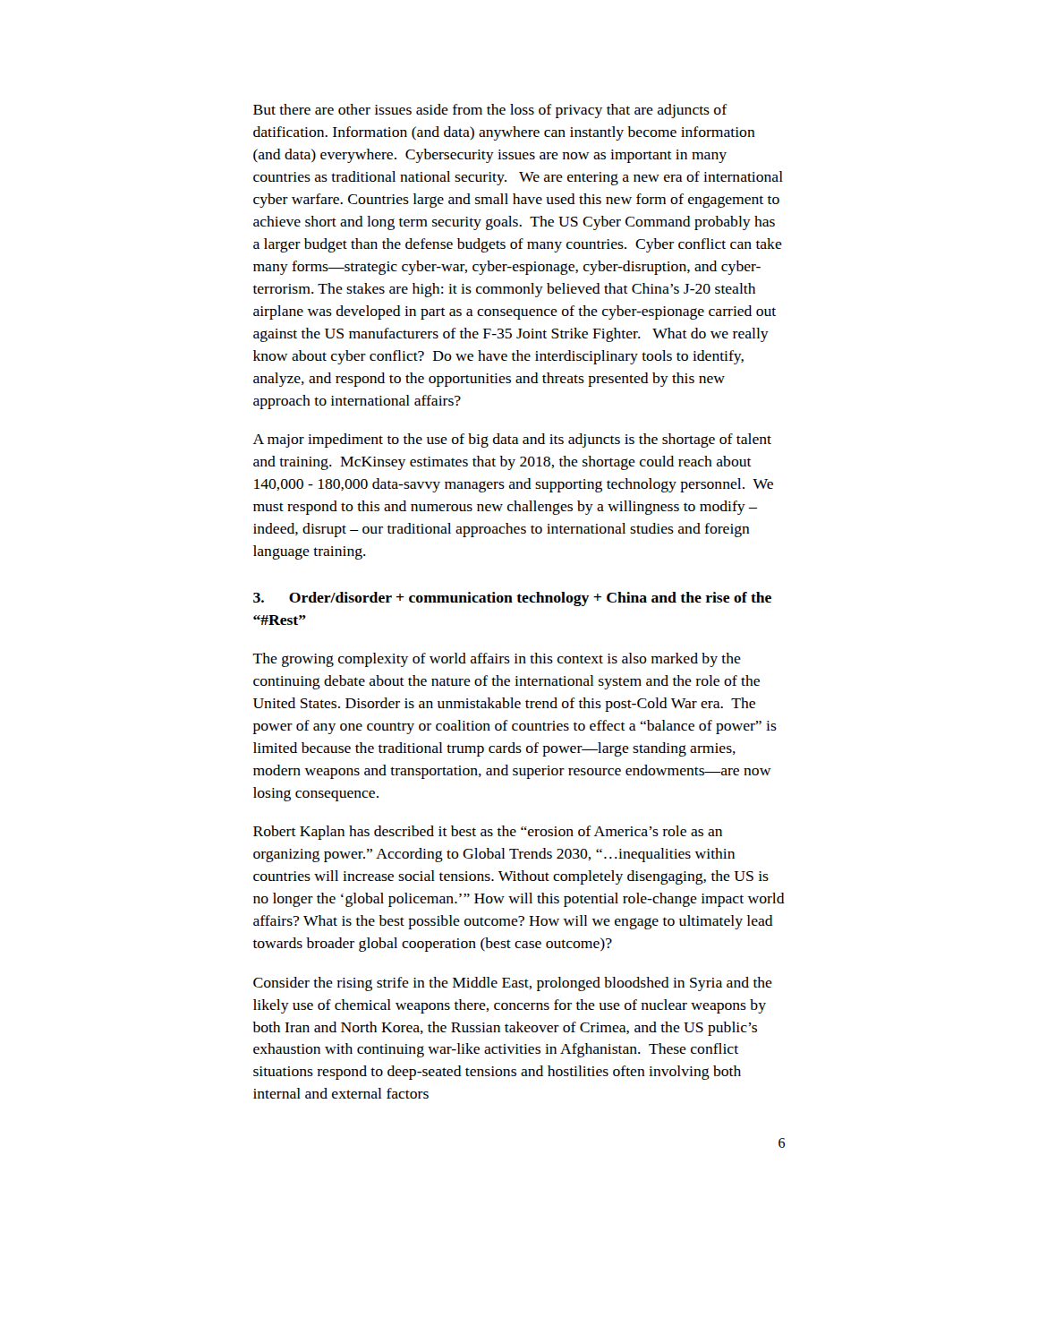But there are other issues aside from the loss of privacy that are adjuncts of datification. Information (and data) anywhere can instantly become information (and data) everywhere. Cybersecurity issues are now as important in many countries as traditional national security. We are entering a new era of international cyber warfare. Countries large and small have used this new form of engagement to achieve short and long term security goals. The US Cyber Command probably has a larger budget than the defense budgets of many countries. Cyber conflict can take many forms—strategic cyber-war, cyber-espionage, cyber-disruption, and cyber-terrorism. The stakes are high: it is commonly believed that China’s J-20 stealth airplane was developed in part as a consequence of the cyber-espionage carried out against the US manufacturers of the F-35 Joint Strike Fighter. What do we really know about cyber conflict? Do we have the interdisciplinary tools to identify, analyze, and respond to the opportunities and threats presented by this new approach to international affairs?
A major impediment to the use of big data and its adjuncts is the shortage of talent and training. McKinsey estimates that by 2018, the shortage could reach about 140,000 - 180,000 data-savvy managers and supporting technology personnel. We must respond to this and numerous new challenges by a willingness to modify – indeed, disrupt – our traditional approaches to international studies and foreign language training.
3. Order/disorder + communication technology + China and the rise of the “#Rest”
The growing complexity of world affairs in this context is also marked by the continuing debate about the nature of the international system and the role of the United States. Disorder is an unmistakable trend of this post-Cold War era. The power of any one country or coalition of countries to effect a “balance of power” is limited because the traditional trump cards of power—large standing armies, modern weapons and transportation, and superior resource endowments—are now losing consequence.
Robert Kaplan has described it best as the “erosion of America’s role as an organizing power.” According to Global Trends 2030, “…inequalities within countries will increase social tensions. Without completely disengaging, the US is no longer the ‘global policeman.’” How will this potential role-change impact world affairs? What is the best possible outcome? How will we engage to ultimately lead towards broader global cooperation (best case outcome)?
Consider the rising strife in the Middle East, prolonged bloodshed in Syria and the likely use of chemical weapons there, concerns for the use of nuclear weapons by both Iran and North Korea, the Russian takeover of Crimea, and the US public’s exhaustion with continuing war-like activities in Afghanistan. These conflict situations respond to deep-seated tensions and hostilities often involving both internal and external factors
6